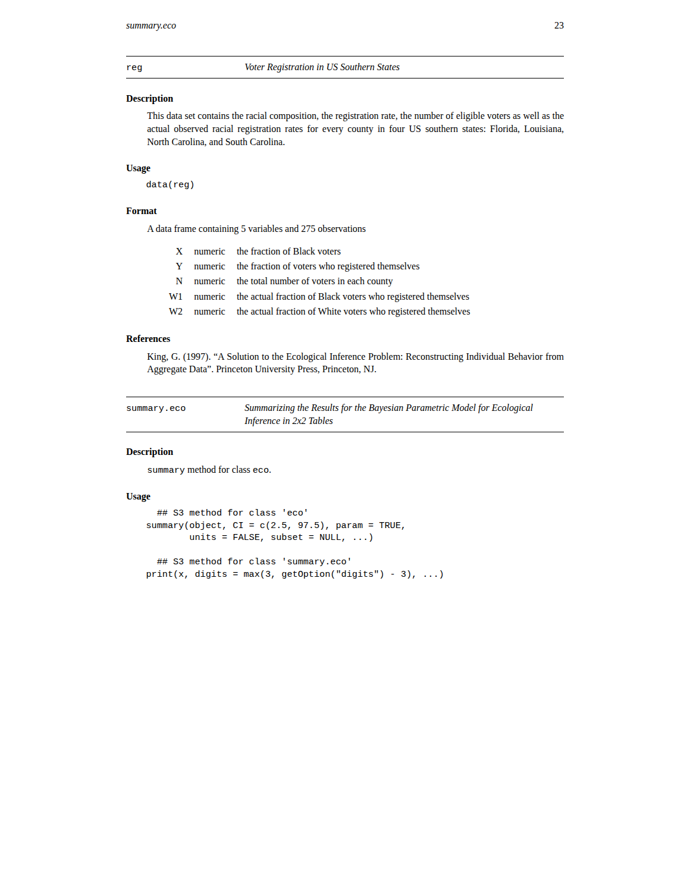summary.eco 23
reg Voter Registration in US Southern States
Description
This data set contains the racial composition, the registration rate, the number of eligible voters as well as the actual observed racial registration rates for every county in four US southern states: Florida, Louisiana, North Carolina, and South Carolina.
Usage
data(reg)
Format
A data frame containing 5 variables and 275 observations
| X | numeric | the fraction of Black voters |
| Y | numeric | the fraction of voters who registered themselves |
| N | numeric | the total number of voters in each county |
| W1 | numeric | the actual fraction of Black voters who registered themselves |
| W2 | numeric | the actual fraction of White voters who registered themselves |
References
King, G. (1997). “A Solution to the Ecological Inference Problem: Reconstructing Individual Behavior from Aggregate Data”. Princeton University Press, Princeton, NJ.
summary.eco Summarizing the Results for the Bayesian Parametric Model for Ecological Inference in 2x2 Tables
Description
summary method for class eco.
Usage
  ## S3 method for class 'eco'
summary(object, CI = c(2.5, 97.5), param = TRUE,
        units = FALSE, subset = NULL, ...)

  ## S3 method for class 'summary.eco'
print(x, digits = max(3, getOption("digits") - 3), ...)